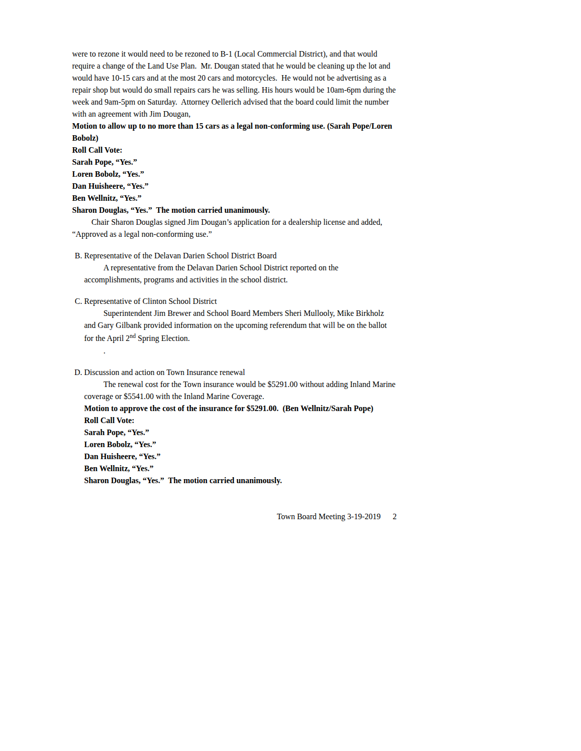were to rezone it would need to be rezoned to B-1 (Local Commercial District), and that would require a change of the Land Use Plan. Mr. Dougan stated that he would be cleaning up the lot and would have 10-15 cars and at the most 20 cars and motorcycles. He would not be advertising as a repair shop but would do small repairs cars he was selling. His hours would be 10am-6pm during the week and 9am-5pm on Saturday. Attorney Oellerich advised that the board could limit the number with an agreement with Jim Dougan,
Motion to allow up to no more than 15 cars as a legal non-conforming use. (Sarah Pope/Loren Bobolz)
Roll Call Vote:
Sarah Pope, “Yes.”
Loren Bobolz, “Yes.”
Dan Huisheere, “Yes.”
Ben Wellnitz, “Yes.”
Sharon Douglas, “Yes.” The motion carried unanimously.
Chair Sharon Douglas signed Jim Dougan’s application for a dealership license and added, “Approved as a legal non-conforming use.”
Representative of the Delavan Darien School District Board
A representative from the Delavan Darien School District reported on the accomplishments, programs and activities in the school district.
Representative of Clinton School District
Superintendent Jim Brewer and School Board Members Sheri Mullooly, Mike Birkholz and Gary Gilbank provided information on the upcoming referendum that will be on the ballot for the April 2nd Spring Election.
.
Discussion and action on Town Insurance renewal
The renewal cost for the Town insurance would be $5291.00 without adding Inland Marine coverage or $5541.00 with the Inland Marine Coverage.
Motion to approve the cost of the insurance for $5291.00. (Ben Wellnitz/Sarah Pope)
Roll Call Vote:
Sarah Pope, “Yes.”
Loren Bobolz, “Yes.”
Dan Huisheere, “Yes.”
Ben Wellnitz, “Yes.”
Sharon Douglas, “Yes.” The motion carried unanimously.
Town Board Meeting 3-19-20192